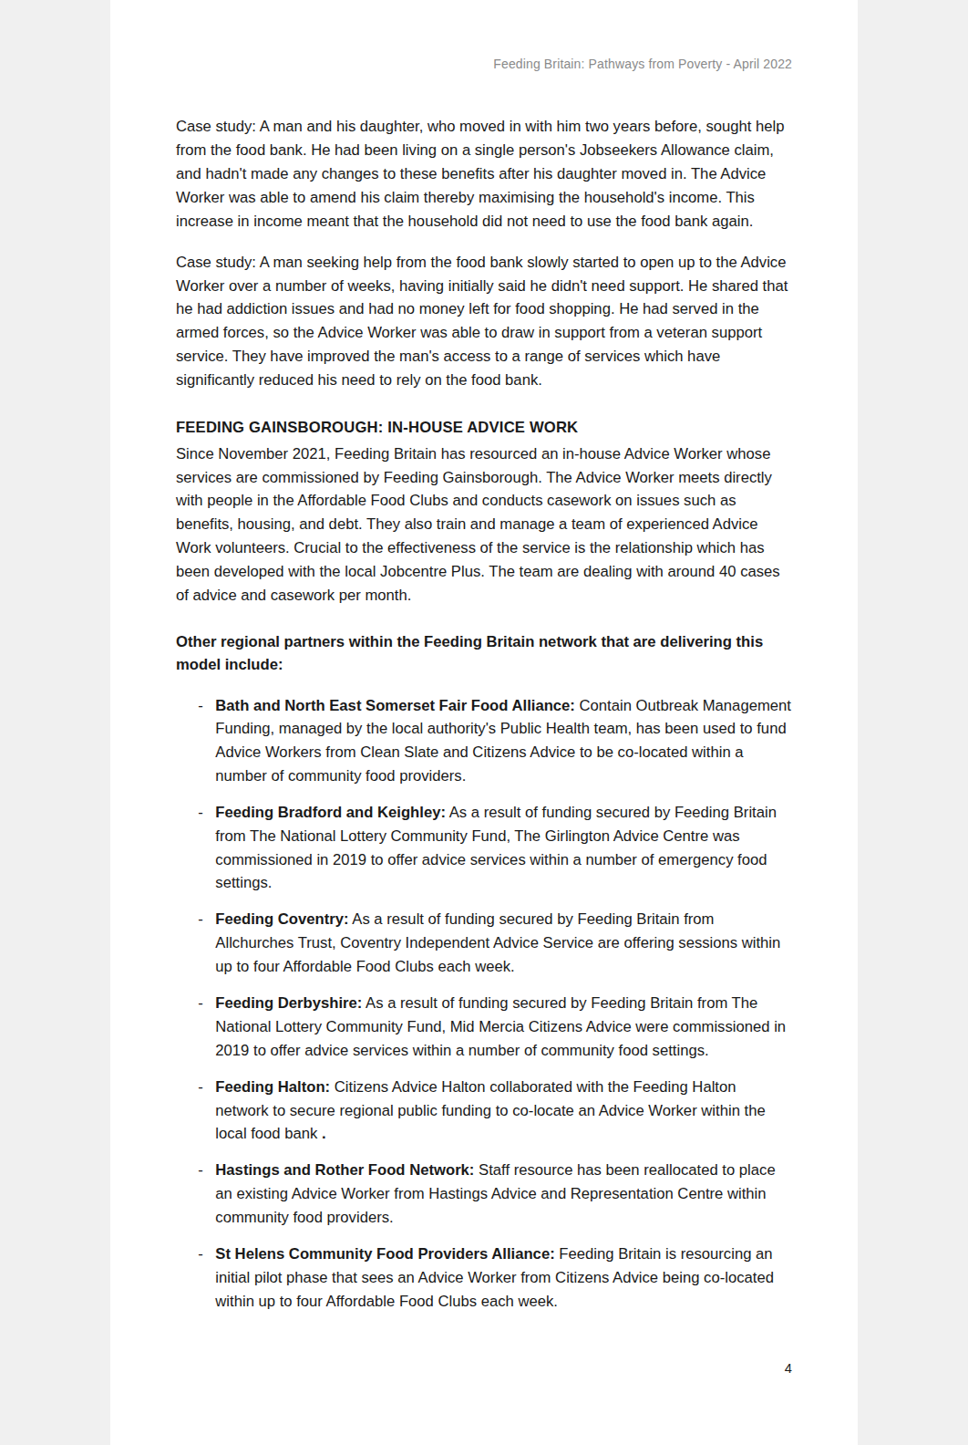Feeding Britain: Pathways from Poverty - April 2022
Case study: A man and his daughter, who moved in with him two years before, sought help from the food bank. He had been living on a single person's Jobseekers Allowance claim, and hadn't made any changes to these benefits after his daughter moved in. The Advice Worker was able to amend his claim thereby maximising the household's income. This increase in income meant that the household did not need to use the food bank again.
Case study: A man seeking help from the food bank slowly started to open up to the Advice Worker over a number of weeks, having initially said he didn't need support. He shared that he had addiction issues and had no money left for food shopping. He had served in the armed forces, so the Advice Worker was able to draw in support from a veteran support service. They have improved the man's access to a range of services which have significantly reduced his need to rely on the food bank.
FEEDING GAINSBOROUGH: IN-HOUSE ADVICE WORK
Since November 2021, Feeding Britain has resourced an in-house Advice Worker whose services are commissioned by Feeding Gainsborough. The Advice Worker meets directly with people in the Affordable Food Clubs and conducts casework on issues such as benefits, housing, and debt. They also train and manage a team of experienced Advice Work volunteers. Crucial to the effectiveness of the service is the relationship which has been developed with the local Jobcentre Plus. The team are dealing with around 40 cases of advice and casework per month.
Other regional partners within the Feeding Britain network that are delivering this model include:
Bath and North East Somerset Fair Food Alliance: Contain Outbreak Management Funding, managed by the local authority's Public Health team, has been used to fund Advice Workers from Clean Slate and Citizens Advice to be co-located within a number of community food providers.
Feeding Bradford and Keighley: As a result of funding secured by Feeding Britain from The National Lottery Community Fund, The Girlington Advice Centre was commissioned in 2019 to offer advice services within a number of emergency food settings.
Feeding Coventry: As a result of funding secured by Feeding Britain from Allchurches Trust, Coventry Independent Advice Service are offering sessions within up to four Affordable Food Clubs each week.
Feeding Derbyshire: As a result of funding secured by Feeding Britain from The National Lottery Community Fund, Mid Mercia Citizens Advice were commissioned in 2019 to offer advice services within a number of community food settings.
Feeding Halton: Citizens Advice Halton collaborated with the Feeding Halton network to secure regional public funding to co-locate an Advice Worker within the local food bank .
Hastings and Rother Food Network: Staff resource has been reallocated to place an existing Advice Worker from Hastings Advice and Representation Centre within community food providers.
St Helens Community Food Providers Alliance: Feeding Britain is resourcing an initial pilot phase that sees an Advice Worker from Citizens Advice being co-located within up to four Affordable Food Clubs each week.
4